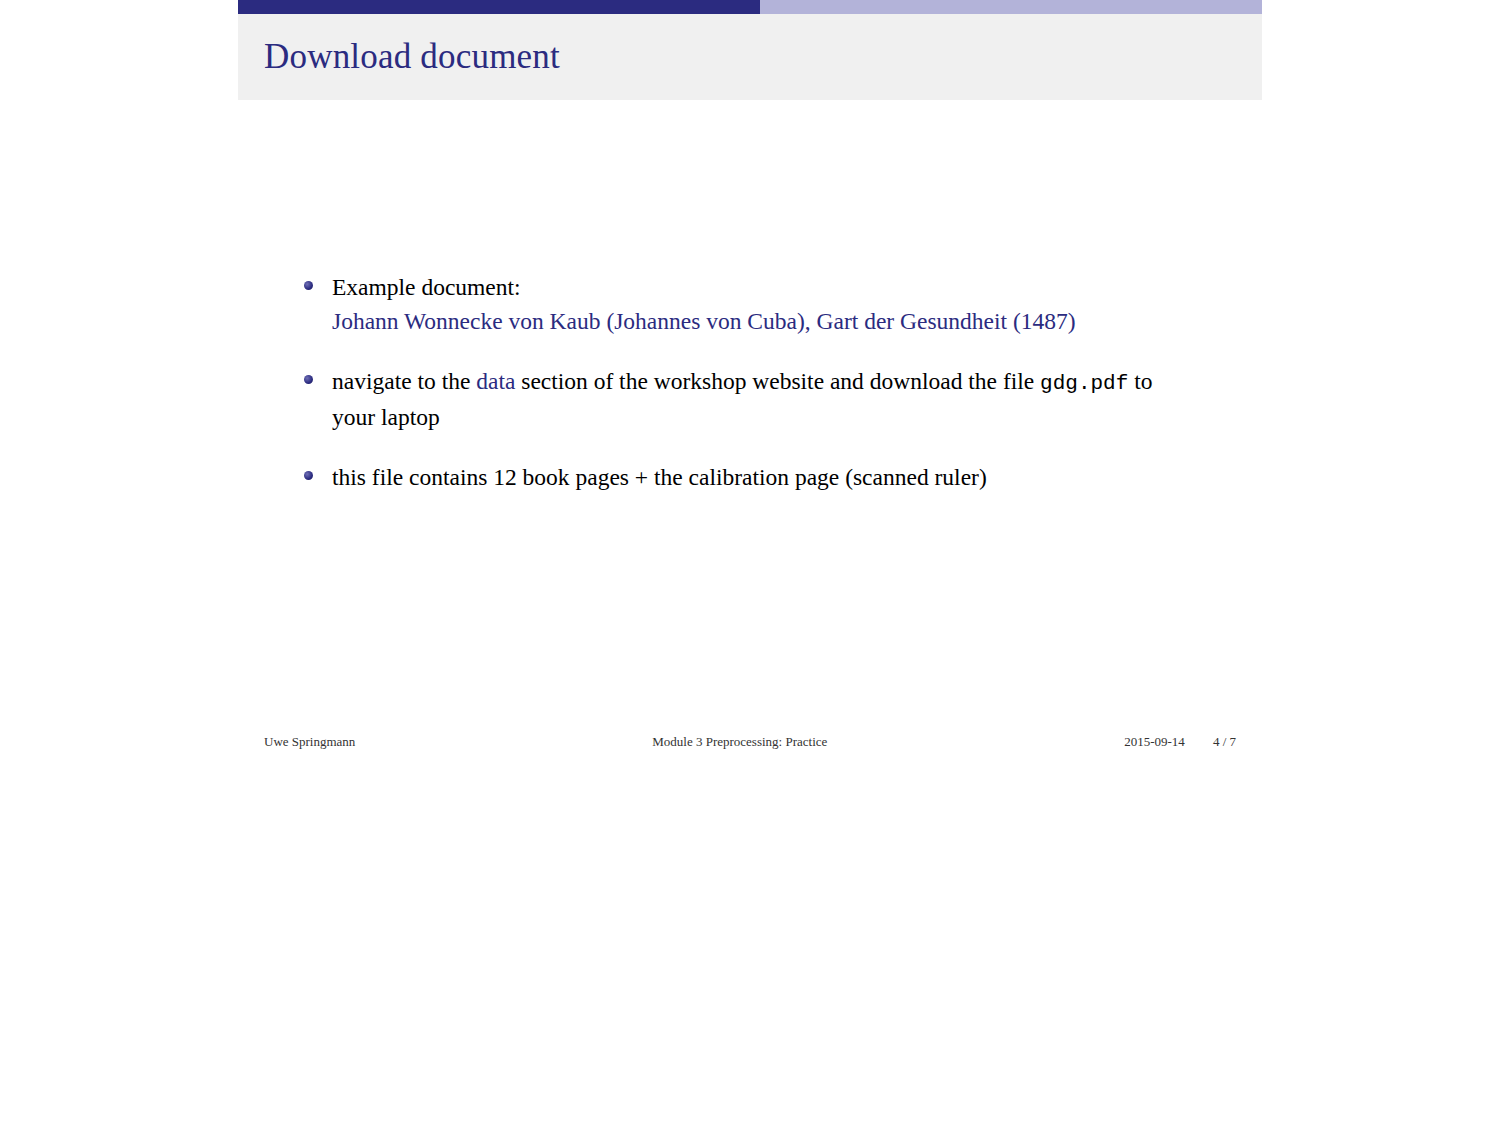Download document
Example document:
Johann Wonnecke von Kaub (Johannes von Cuba), Gart der Gesundheit (1487)
navigate to the data section of the workshop website and download the file gdg.pdf to your laptop
this file contains 12 book pages + the calibration page (scanned ruler)
Uwe Springmann
Module 3 Preprocessing: Practice
2015-09-14 4 / 7